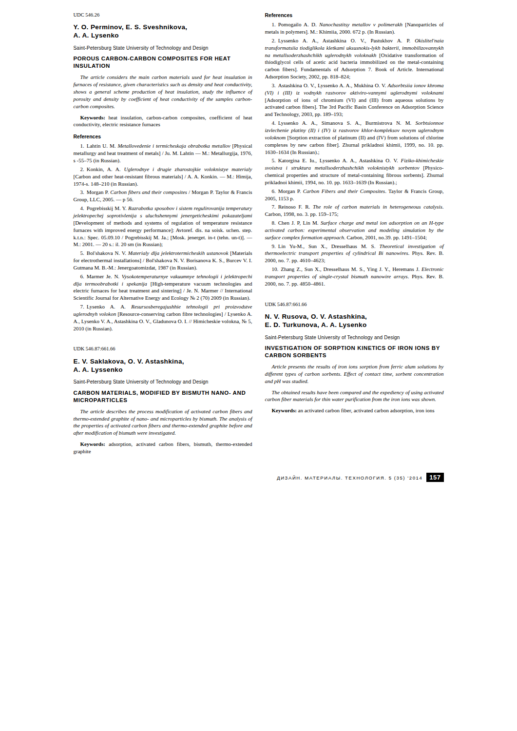UDC 546.26
Y. O. Perminov, E. S. Sveshnikova,
A. A. Lysenko
Saint‑Petersburg State University of Technology and Design
Porous carbon-carbon composites for heat insulation
The article considers the main carbon materials used for heat insulation in furnaces of resistance, given characteristics such as density and heat conductivity, shows a general scheme production of heat insulation, study the influence of porosity and density by coefficient of heat conductivity of the samples carbon-carbon composites.
Keywords: heat insulation, carbon-carbon composites, coefficient of heat conductivity, electric resistance furnaces
References
Lahtin U. M. Metallovedenie i termicheskaja obrabotka metallov [Physical metallurgy and heat treatment of metals] / Ju. M. Lahtin — M.: Metallurgija, 1976, s -55–75 (in Russian).
Konkin, A. A. Uglerodnye i drugie zharostojkie voloknistye materialy [Carbon and other heat-resistant fibrous materials] / A. A. Konkin. — M.: Himija, 1974-s. 148–210 (in Russian).
Morgan P. Carbon fibers and their composites / Morgan P. Taylor & Francis Group, LLC, 2005. — p 56.
Pogrebisskij M. Y. Razrabotka sposobov i sistem regulirovanija temperatury jelektropechej soprotivlenija s uluchshennymi jenergeticheskimi pokazateljami [Development of methods and systems of regulation of temperature resistance furnaces with improved energy performance]: Avtoref. dis. na soisk. uchen. step. k.t.n.: Spec. 05.09.10 / Pogrebisskij M. Ja.; [Mosk. jenerget. in-t (tehn. un-t)]. — M.: 2001. — 20 s.: il. 20 sm (in Russian);
Bol'shakova N. V. Materialy dlja jelektrotermicheskih ustanovok [Materials for electrothermal installations] / Bol'shakova N. V. Borisanova K. S., Burcev V. I. Gutmana M. B.-M.: Jenergoatomizdat, 1987 (in Russian).
Marmer Je. N. Vysokotemperaturnye vakuumnye tehnologii i jelektropechi dlja termoobrabotki i spekanija [High-temperature vacuum technologies and electric furnaces for heat treatment and sintering] / Je. N. Marmer // International Scientific Journal for Alternative Energy and Ecology № 2 (70) 2009 (in Russian).
Lysenko A. A. Resursosberegajushhie tehnologii pri proizvodstve uglerodnyh volokon [Resource-conserving carbon fibre technologies] / Lysenko A. A., Lysenko V. A., Astashkina O. V., Gladunova O. I. // Himicheskie volokna, № 5, 2010 (in Russian).
UDK 546.87:661.66
E. V. Saklakova, O. V. Astashkina,
A. A. Lyssenko
Saint‑Petersburg State University of Technology and Design
Carbon materials, modified by bismuth nano- and microparticles
The article describes the process modification of activated carbon fibers and thermo-extended graphite of nano- and microparticles by bismuth. The analysis of the properties of activated carbon fibers and thermo-extended graphite before and after modification of bismuth were investigated.
Keywords: adsorption, activated carbon fibers, bismuth, thermo-extended graphite
References
Pomogailo A. D. Nanochastitsy metallov v polimerakh [Nanoparticles of metals in polymers]. M.: Khimiia, 2000. 672 p. (In Russian).
Lyssenko A. A., Astashkina O. V., Pastukhov A. P. Okislitel'naia transformatsiia tiodiglikola kletkami uksusnokis-lykh bakterii, immobilizovannykh na metallsoderzhashchikh uglerodnykh voloknakh [Oxidative transformation of thiodiglycol cells of acetic acid bacteria immobilized on the metal-containing carbon fibers]. Fundamentals of Adsorption 7. Book of Article. International Adsorption Society, 2002, pp. 818–824;
Astashkina O. V., Lyssenko A. A., Mukhina O. V. Adsorbtsiia ionov khroma (VI) i (III) iz vodnykh rastvorov aktiviro-vannymi uglerodnymi voloknami [Adsorption of ions of chromium (VI) and (III) from aqueous solutions by activated carbon fibers]. The 3rd Pacific Basin Conference on Adsorption Science and Technology, 2003, pp. 189–193;
Lyssenko A. A., Simanova S. A., Burmistrova N. M. Sorbtsionnoe izvlechenie platiny (II) i (IV) iz rastvorov khlor-kompleksov novym uglerodnym voloknom [Sorption extraction of platinum (II) and (IV) from solutions of chlorine complexes by new carbon fiber]. Zhurnal prikladnoi khimii, 1999, no. 10. pp. 1630–1634 (In Russian).;
Katorgina E. Iu., Lyssenko A. A., Astashkina O. V. Fiziko-khimicheskie svoistva i struktura metallsoderzhashchikh voloknistykh sorbentov [Physico-chemical properties and structure of metal-containing fibrous sorbents]. Zhurnal prikladnoi khimii, 1994, no. 10. pp. 1633–1639 (In Russian).;
Morgan P. Carbon Fibers and their Composites. Taylor & Francis Group, 2005, 1153 p.
Reinoso F. R. The role of carbon materials in heterogeneous catalysis. Carbon, 1998, no. 3. pp. 159–175;
Chen J. P, Lin M. Surface charge and metal ion adsorption on an H-type activated carbon: experimental observation and modeling simulation by the surface complex formation approach. Carbon, 2001, no.39. pp. 1491–1504;
Lin Yu-M., Sun X., Dresselhaus M. S. Theoretical investigation of thermoelectric transport properties of cylindrical Bi nanowires. Phys. Rev. B. 2000, no. 7. pp. 4610–4623;
Zhang Z., Sun X., Dresselhaus M. S., Ying J. Y., Heremans J. Electronic transport properties of single-crystal bismuth nanowire arrays. Phys. Rev. B. 2000, no. 7. pp. 4850–4861.
UDK 546.87:661.66
N. V. Rusova, O. V. Astashkina,
E. D. Turkunova, A. A. Lysenko
Saint‑Petersburg State University of Technology and Design
Investigation of sorption kinetics of iron ions by carbon sorbents
Article presents the results of iron ions sorption from ferric alum solutions by different types of carbon sorbents. Effect of contact time, sorbent concentration and pH was studied.
The obtained results have been compared and the expediency of using activated carbon fiber materials for thin water purification from the iron ions was shown.
Keywords: an activated carbon fiber, activated carbon adsorption, iron ions
дизайн. материалы. технология. 5 (35) '2014 157